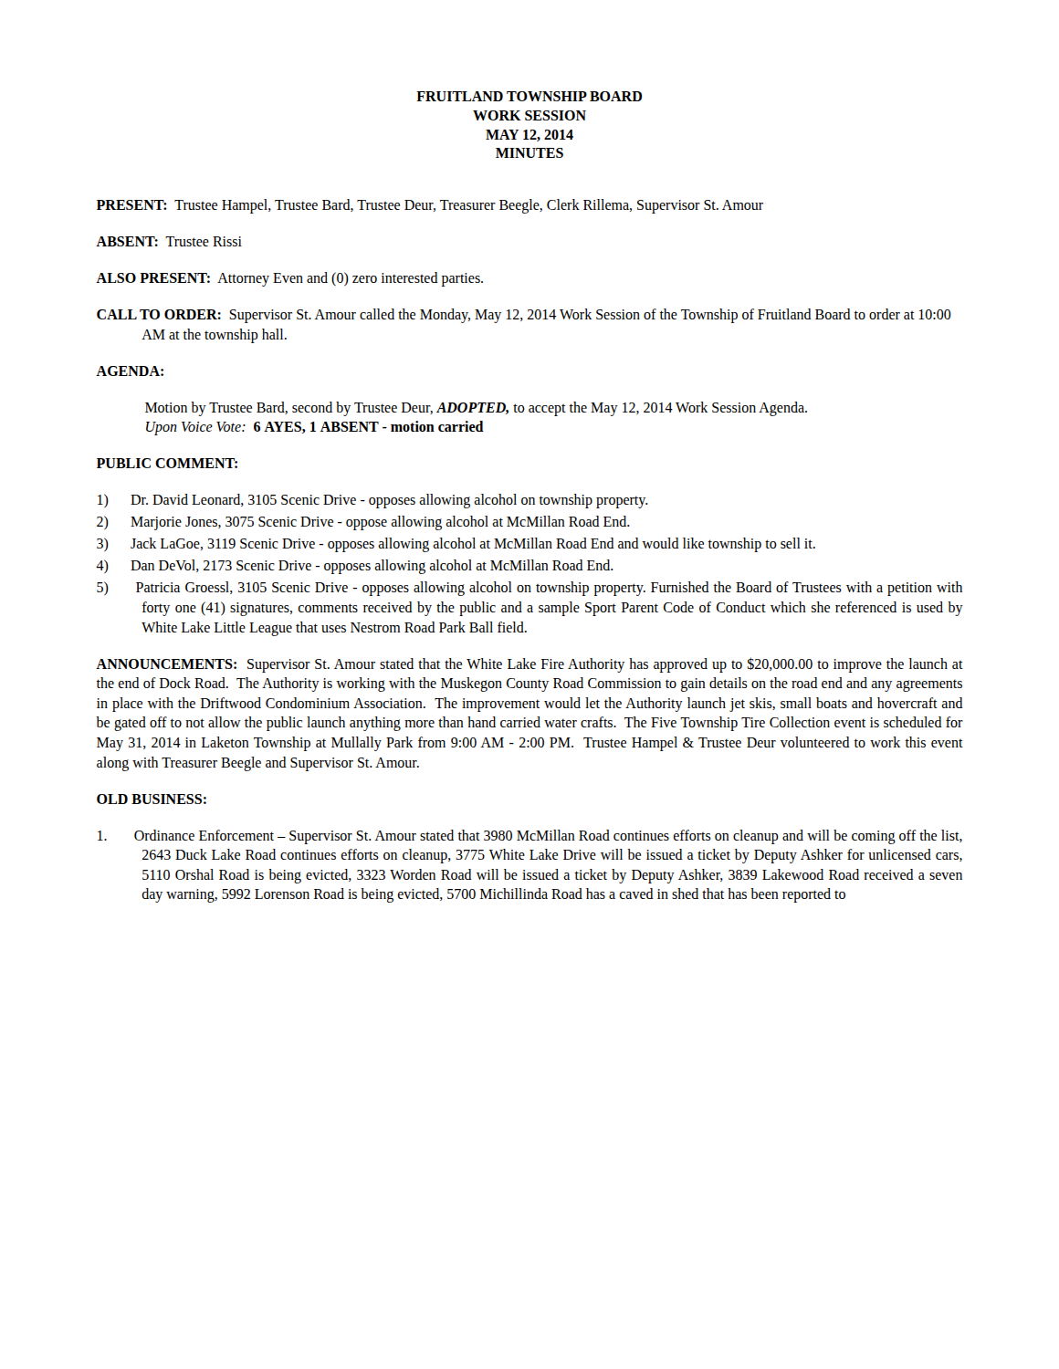FRUITLAND TOWNSHIP BOARD
WORK SESSION
MAY 12, 2014
MINUTES
PRESENT: Trustee Hampel, Trustee Bard, Trustee Deur, Treasurer Beegle, Clerk Rillema, Supervisor St. Amour
ABSENT: Trustee Rissi
ALSO PRESENT: Attorney Even and (0) zero interested parties.
CALL TO ORDER: Supervisor St. Amour called the Monday, May 12, 2014 Work Session of the Township of Fruitland Board to order at 10:00 AM at the township hall.
AGENDA:
Motion by Trustee Bard, second by Trustee Deur, ADOPTED, to accept the May 12, 2014 Work Session Agenda.
Upon Voice Vote: 6 AYES, 1 ABSENT - motion carried
PUBLIC COMMENT:
1) Dr. David Leonard, 3105 Scenic Drive - opposes allowing alcohol on township property.
2) Marjorie Jones, 3075 Scenic Drive - oppose allowing alcohol at McMillan Road End.
3) Jack LaGoe, 3119 Scenic Drive - opposes allowing alcohol at McMillan Road End and would like township to sell it.
4) Dan DeVol, 2173 Scenic Drive - opposes allowing alcohol at McMillan Road End.
5) Patricia Groessl, 3105 Scenic Drive - opposes allowing alcohol on township property. Furnished the Board of Trustees with a petition with forty one (41) signatures, comments received by the public and a sample Sport Parent Code of Conduct which she referenced is used by White Lake Little League that uses Nestrom Road Park Ball field.
ANNOUNCEMENTS: Supervisor St. Amour stated that the White Lake Fire Authority has approved up to $20,000.00 to improve the launch at the end of Dock Road. The Authority is working with the Muskegon County Road Commission to gain details on the road end and any agreements in place with the Driftwood Condominium Association. The improvement would let the Authority launch jet skis, small boats and hovercraft and be gated off to not allow the public launch anything more than hand carried water crafts. The Five Township Tire Collection event is scheduled for May 31, 2014 in Laketon Township at Mullally Park from 9:00 AM - 2:00 PM. Trustee Hampel & Trustee Deur volunteered to work this event along with Treasurer Beegle and Supervisor St. Amour.
OLD BUSINESS:
1. Ordinance Enforcement – Supervisor St. Amour stated that 3980 McMillan Road continues efforts on cleanup and will be coming off the list, 2643 Duck Lake Road continues efforts on cleanup, 3775 White Lake Drive will be issued a ticket by Deputy Ashker for unlicensed cars, 5110 Orshal Road is being evicted, 3323 Worden Road will be issued a ticket by Deputy Ashker, 3839 Lakewood Road received a seven day warning, 5992 Lorenson Road is being evicted, 5700 Michillinda Road has a caved in shed that has been reported to